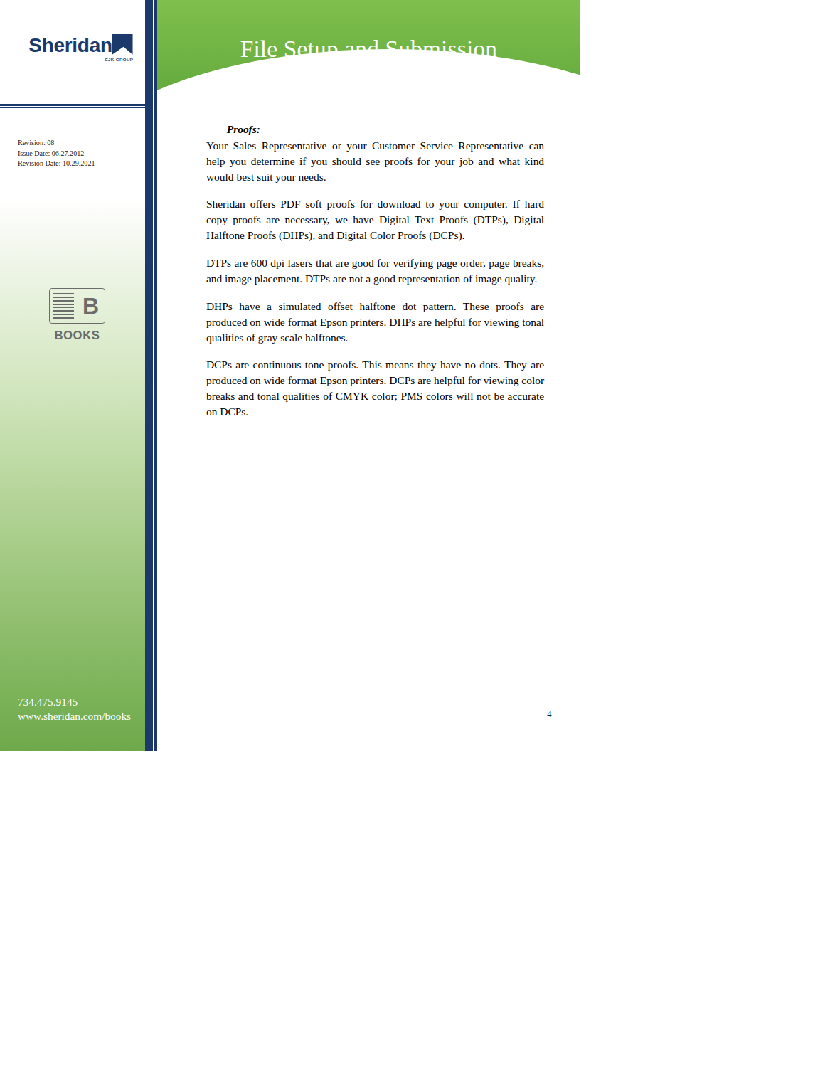Sheridan
CJK GROUP
Revision: 08
Issue Date: 06.27.2012
Revision Date: 10.29.2021
B
BOOKS
734.475.9145
www.sheridan.com/books
File Setup and Submission
Proofs:
Your Sales Representative or your Customer Service Representative can help you determine if you should see proofs for your job and what kind would best suit your needs.
Sheridan offers PDF soft proofs for download to your computer. If hard copy proofs are necessary, we have Digital Text Proofs (DTPs), Digital Halftone Proofs (DHPs), and Digital Color Proofs (DCPs).
DTPs are 600 dpi lasers that are good for verifying page order, page breaks, and image placement. DTPs are not a good representation of image quality.
DHPs have a simulated offset halftone dot pattern. These proofs are produced on wide format Epson printers. DHPs are helpful for viewing tonal qualities of gray scale halftones.
DCPs are continuous tone proofs. This means they have no dots. They are produced on wide format Epson printers. DCPs are helpful for viewing color breaks and tonal qualities of CMYK color; PMS colors will not be accurate on DCPs.
4